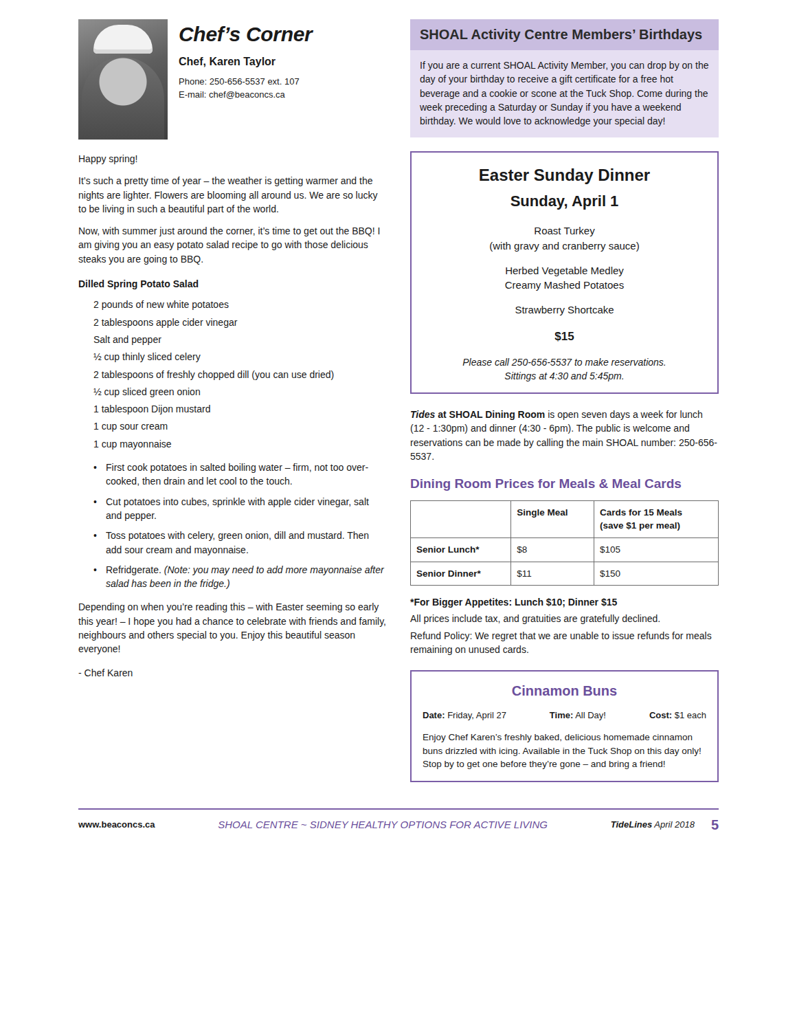Chef’s Corner
Chef, Karen Taylor
Phone: 250-656-5537 ext. 107
E-mail: chef@beaconcs.ca
Happy spring!
It’s such a pretty time of year – the weather is getting warmer and the nights are lighter. Flowers are blooming all around us. We are so lucky to be living in such a beautiful part of the world.
Now, with summer just around the corner, it’s time to get out the BBQ! I am giving you an easy potato salad recipe to go with those delicious steaks you are going to BBQ.
Dilled Spring Potato Salad
2 pounds of new white potatoes
2 tablespoons apple cider vinegar
Salt and pepper
½ cup thinly sliced celery
2 tablespoons of freshly chopped dill (you can use dried)
½ cup sliced green onion
1 tablespoon Dijon mustard
1 cup sour cream
1 cup mayonnaise
First cook potatoes in salted boiling water – firm, not too over-cooked, then drain and let cool to the touch.
Cut potatoes into cubes, sprinkle with apple cider vinegar, salt and pepper.
Toss potatoes with celery, green onion, dill and mustard. Then add sour cream and mayonnaise.
Refridgerate. (Note: you may need to add more mayonnaise after salad has been in the fridge.)
Depending on when you’re reading this – with Easter seeming so early this year! – I hope you had a chance to celebrate with friends and family, neighbours and others special to you. Enjoy this beautiful season everyone!
- Chef Karen
SHOAL Activity Centre Members’ Birthdays
If you are a current SHOAL Activity Member, you can drop by on the day of your birthday to receive a gift certificate for a free hot beverage and a cookie or scone at the Tuck Shop. Come during the week preceding a Saturday or Sunday if you have a weekend birthday. We would love to acknowledge your special day!
Easter Sunday Dinner
Sunday, April 1
Roast Turkey
(with gravy and cranberry sauce)
Herbed Vegetable Medley
Creamy Mashed Potatoes
Strawberry Shortcake
$15
Please call 250-656-5537 to make reservations.
Sittings at 4:30 and 5:45pm.
Tides at SHOAL Dining Room is open seven days a week for lunch (12 - 1:30pm) and dinner (4:30 - 6pm). The public is welcome and reservations can be made by calling the main SHOAL number: 250-656-5537.
Dining Room Prices for Meals & Meal Cards
| | Single Meal | Cards for 15 Meals (save $1 per meal) |
| --- | --- | --- |
| Senior Lunch* | $8 | $105 |
| Senior Dinner* | $11 | $150 |
*For Bigger Appetites: Lunch $10; Dinner $15
All prices include tax, and gratuities are gratefully declined.
Refund Policy: We regret that we are unable to issue refunds for meals remaining on unused cards.
Cinnamon Buns
Date: Friday, April 27 Time: All Day! Cost: $1 each
Enjoy Chef Karen’s freshly baked, delicious homemade cinnamon buns drizzled with icing. Available in the Tuck Shop on this day only! Stop by to get one before they’re gone – and bring a friend!
www.beaconcs.ca SHOAL CENTRE ~ SIDNEY HEALTHY OPTIONS FOR ACTIVE LIVING TideLines April 2018 5